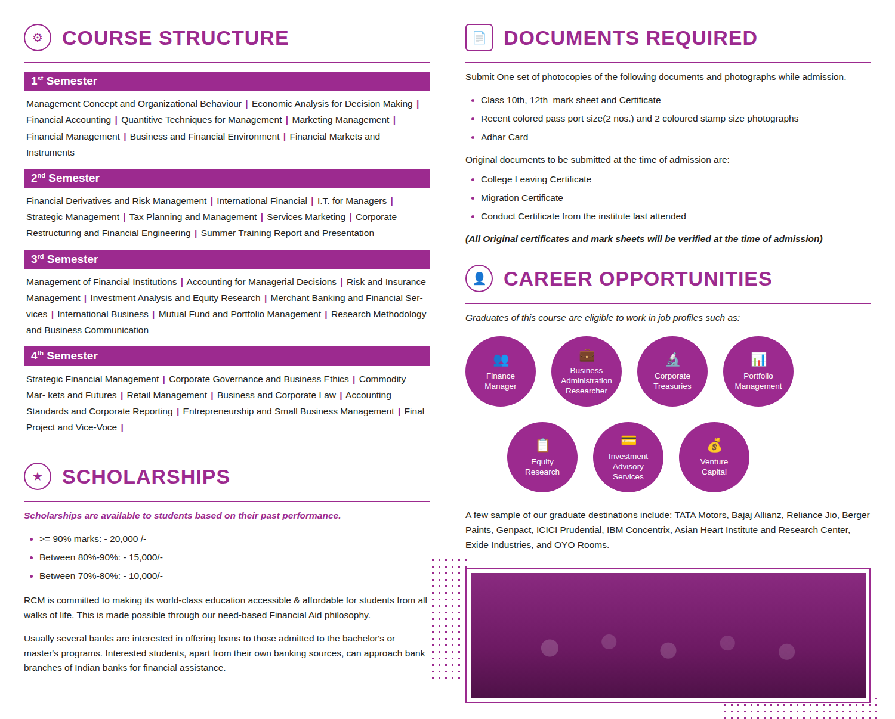⚙
COURSE STRUCTURE
1st Semester
Management Concept and Organizational Behaviour | Economic Analysis for Decision Making | Financial Accounting | Quantitive Techniques for Management | Marketing Management | Financial Management | Business and Financial Environment | Financial Markets and Instruments
2nd Semester
Financial Derivatives and Risk Management | International Financial | I.T. for Managers | Strategic Management | Tax Planning and Management | Services Marketing | Corporate Restructuring and Financial Engineering | Summer Training Report and Presentation
3rd Semester
Management of Financial Institutions | Accounting for Managerial Decisions | Risk and Insurance Management | Investment Analysis and Equity Research | Merchant Banking and Financial Ser- vices | International Business | Mutual Fund and Portfolio Management | Research Methodology and Business Communication
4th Semester
Strategic Financial Management | Corporate Governance and Business Ethics | Commodity Mar- kets and Futures | Retail Management | Business and Corporate Law | Accounting Standards and Corporate Reporting | Entrepreneurship and Small Business Management | Final Project and Vice-Voce |
★
SCHOLARSHIPS
Scholarships are available to students based on their past performance.
>= 90% marks: - 20,000 /-
Between 80%-90%: - 15,000/-
Between 70%-80%: - 10,000/-
RCM is committed to making its world-class education accessible & affordable for students from all walks of life. This is made possible through our need-based Financial Aid philosophy.
Usually several banks are interested in offering loans to those admitted to the bachelor's or master's programs. Interested students, apart from their own banking sources, can approach bank branches of Indian banks for financial assistance.
📄
DOCUMENTS REQUIRED
Submit One set of photocopies of the following documents and photographs while admission.
Class 10th, 12th mark sheet and Certificate
Recent colored pass port size(2 nos.) and 2 coloured stamp size photographs
Adhar Card
Original documents to be submitted at the time of admission are:
College Leaving Certificate
Migration Certificate
Conduct Certificate from the institute last attended
(All Original certificates and mark sheets will be verified at the time of admission)
👤
CAREER OPPORTUNITIES
Graduates of this course are eligible to work in job profiles such as:
👥Finance
Manager
💼Business
Administration
Researcher
🔬Corporate
Treasuries
📊Portfolio
Management
📋Equity
Research
💳Investment
Advisory
Services
💰Venture
Capital
A few sample of our graduate destinations include: TATA Motors, Bajaj Allianz, Reliance Jio, Berger Paints, Genpact, ICICI Prudential, IBM Concentrix, Asian Heart Institute and Research Center, Exide Industries, and OYO Rooms.